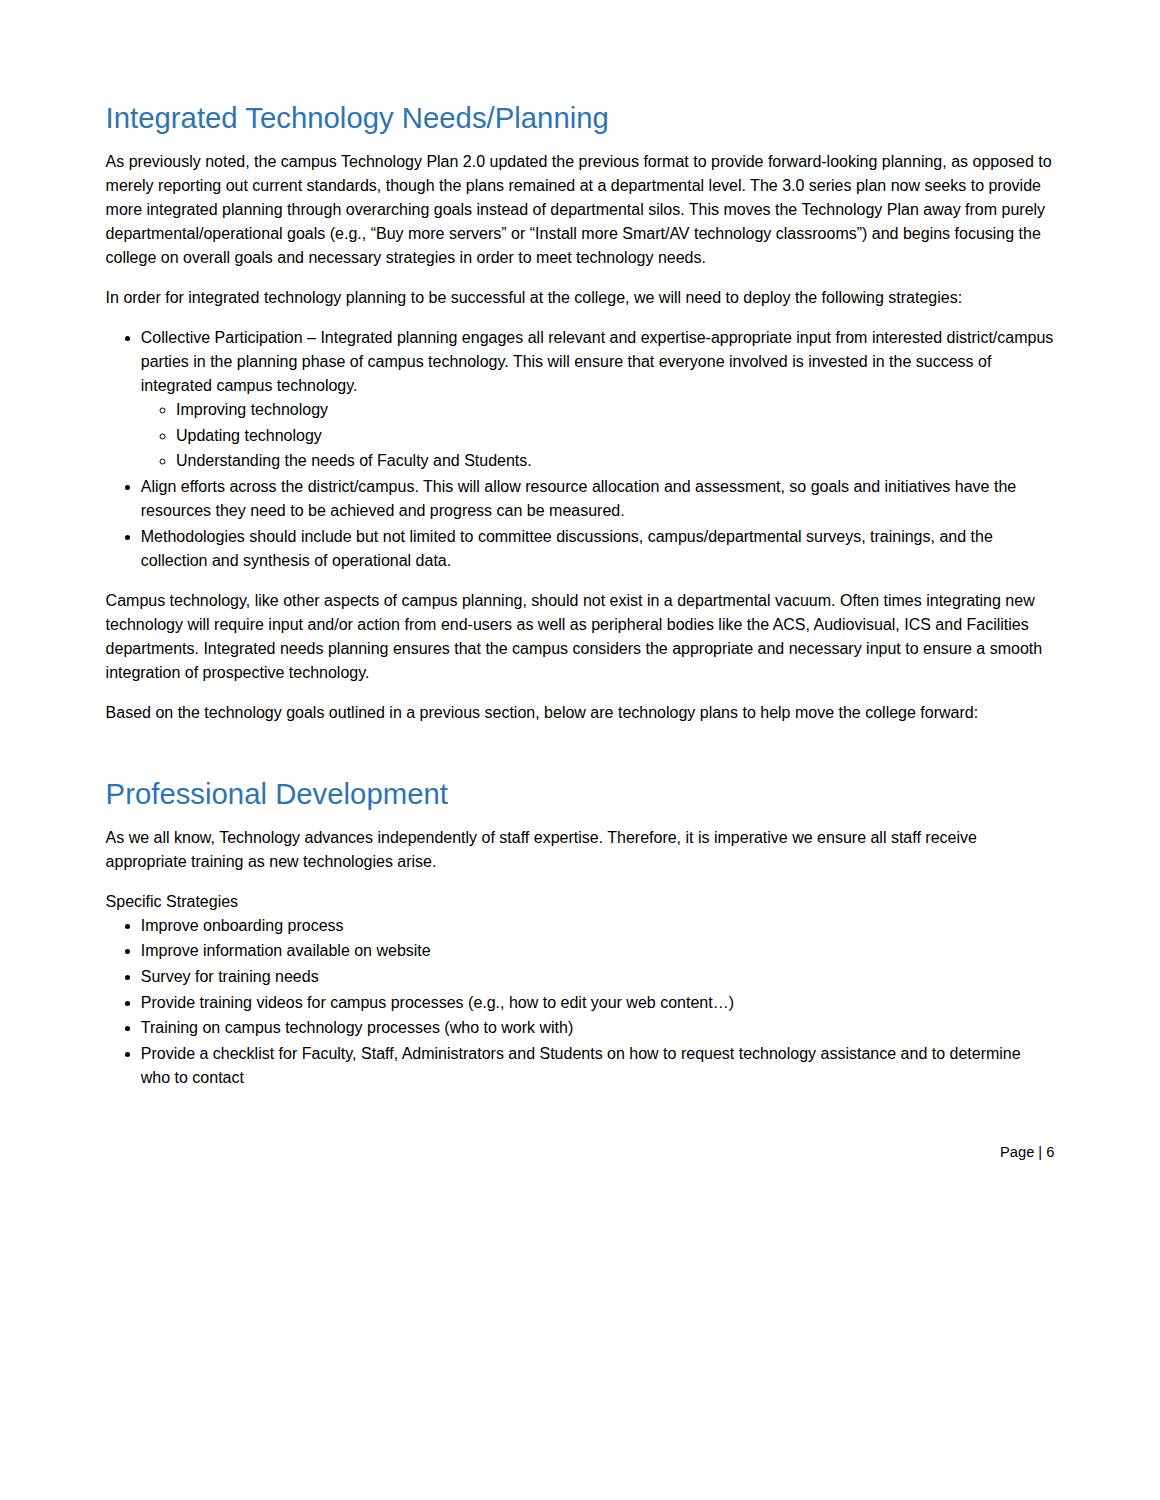Integrated Technology Needs/Planning
As previously noted, the campus Technology Plan 2.0 updated the previous format to provide forward-looking planning, as opposed to merely reporting out current standards, though the plans remained at a departmental level. The 3.0 series plan now seeks to provide more integrated planning through overarching goals instead of departmental silos. This moves the Technology Plan away from purely departmental/operational goals (e.g., “Buy more servers” or “Install more Smart/AV technology classrooms”) and begins focusing the college on overall goals and necessary strategies in order to meet technology needs.
In order for integrated technology planning to be successful at the college, we will need to deploy the following strategies:
Collective Participation – Integrated planning engages all relevant and expertise-appropriate input from interested district/campus parties in the planning phase of campus technology. This will ensure that everyone involved is invested in the success of integrated campus technology.
Improving technology
Updating technology
Understanding the needs of Faculty and Students.
Align efforts across the district/campus. This will allow resource allocation and assessment, so goals and initiatives have the resources they need to be achieved and progress can be measured.
Methodologies should include but not limited to committee discussions, campus/departmental surveys, trainings, and the collection and synthesis of operational data.
Campus technology, like other aspects of campus planning, should not exist in a departmental vacuum. Often times integrating new technology will require input and/or action from end-users as well as peripheral bodies like the ACS, Audiovisual, ICS and Facilities departments. Integrated needs planning ensures that the campus considers the appropriate and necessary input to ensure a smooth integration of prospective technology.
Based on the technology goals outlined in a previous section, below are technology plans to help move the college forward:
Professional Development
As we all know, Technology advances independently of staff expertise. Therefore, it is imperative we ensure all staff receive appropriate training as new technologies arise.
Specific Strategies
Improve onboarding process
Improve information available on website
Survey for training needs
Provide training videos for campus processes (e.g., how to edit your web content…)
Training on campus technology processes (who to work with)
Provide a checklist for Faculty, Staff, Administrators and Students on how to request technology assistance and to determine who to contact
Page | 6